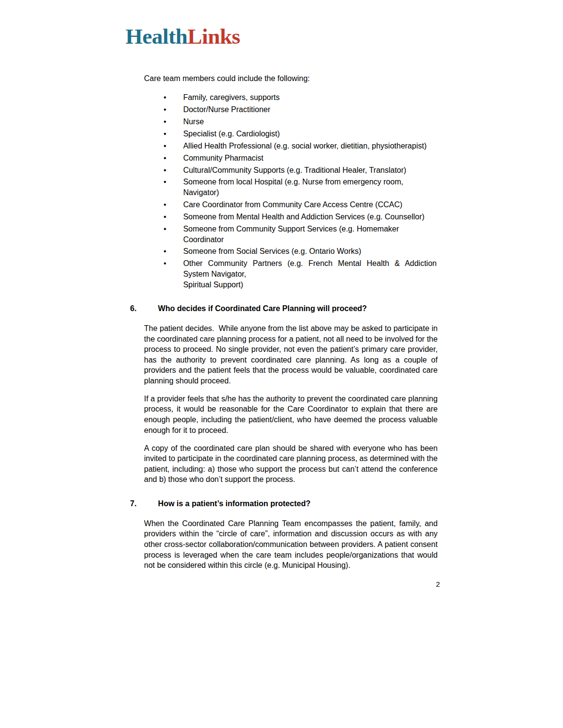Health Links
Care team members could include the following:
Family, caregivers, supports
Doctor/Nurse Practitioner
Nurse
Specialist (e.g. Cardiologist)
Allied Health Professional (e.g. social worker, dietitian, physiotherapist)
Community Pharmacist
Cultural/Community Supports (e.g. Traditional Healer, Translator)
Someone from local Hospital (e.g. Nurse from emergency room, Navigator)
Care Coordinator from Community Care Access Centre (CCAC)
Someone from Mental Health and Addiction Services (e.g. Counsellor)
Someone from Community Support Services (e.g. Homemaker Coordinator
Someone from Social Services (e.g. Ontario Works)
Other Community Partners (e.g. French Mental Health & Addiction System Navigator,Spiritual Support)
6. Who decides if Coordinated Care Planning will proceed?
The patient decides. While anyone from the list above may be asked to participate in the coordinated care planning process for a patient, not all need to be involved for the process to proceed. No single provider, not even the patient’s primary care provider, has the authority to prevent coordinated care planning. As long as a couple of providers and the patient feels that the process would be valuable, coordinated care planning should proceed.
If a provider feels that s/he has the authority to prevent the coordinated care planning process, it would be reasonable for the Care Coordinator to explain that there are enough people, including the patient/client, who have deemed the process valuable enough for it to proceed.
A copy of the coordinated care plan should be shared with everyone who has been invited to participate in the coordinated care planning process, as determined with the patient, including: a) those who support the process but can’t attend the conference and b) those who don’t support the process.
7. How is a patient’s information protected?
When the Coordinated Care Planning Team encompasses the patient, family, and providers within the “circle of care”, information and discussion occurs as with any other cross-sector collaboration/communication between providers. A patient consent process is leveraged when the care team includes people/organizations that would not be considered within this circle (e.g. Municipal Housing).
2